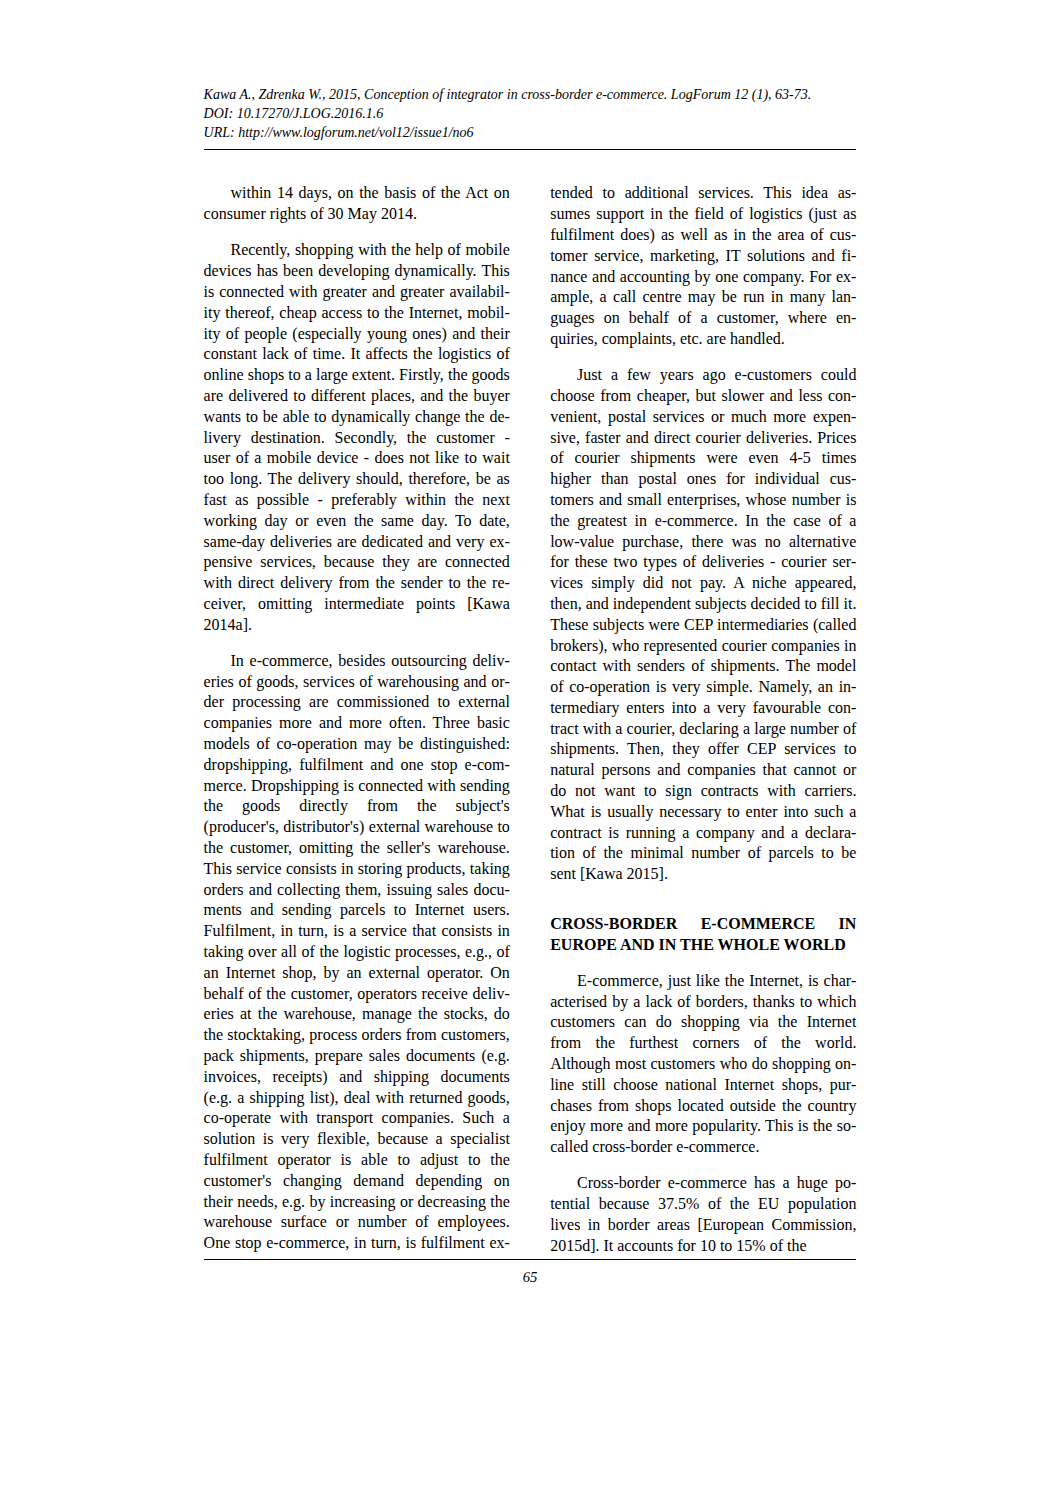Kawa A., Zdrenka W., 2015, Conception of integrator in cross-border e-commerce. LogForum 12 (1), 63-73.
DOI: 10.17270/J.LOG.2016.1.6
URL: http://www.logforum.net/vol12/issue1/no6
within 14 days, on the basis of the Act on consumer rights of 30 May 2014.
Recently, shopping with the help of mobile devices has been developing dynamically. This is connected with greater and greater availability thereof, cheap access to the Internet, mobility of people (especially young ones) and their constant lack of time. It affects the logistics of online shops to a large extent. Firstly, the goods are delivered to different places, and the buyer wants to be able to dynamically change the delivery destination. Secondly, the customer - user of a mobile device - does not like to wait too long. The delivery should, therefore, be as fast as possible - preferably within the next working day or even the same day. To date, same-day deliveries are dedicated and very expensive services, because they are connected with direct delivery from the sender to the receiver, omitting intermediate points [Kawa 2014a].
In e-commerce, besides outsourcing deliveries of goods, services of warehousing and order processing are commissioned to external companies more and more often. Three basic models of co-operation may be distinguished: dropshipping, fulfilment and one stop e-commerce. Dropshipping is connected with sending the goods directly from the subject's (producer's, distributor's) external warehouse to the customer, omitting the seller's warehouse. This service consists in storing products, taking orders and collecting them, issuing sales documents and sending parcels to Internet users. Fulfilment, in turn, is a service that consists in taking over all of the logistic processes, e.g., of an Internet shop, by an external operator. On behalf of the customer, operators receive deliveries at the warehouse, manage the stocks, do the stocktaking, process orders from customers, pack shipments, prepare sales documents (e.g. invoices, receipts) and shipping documents (e.g. a shipping list), deal with returned goods, co-operate with transport companies. Such a solution is very flexible, because a specialist fulfilment operator is able to adjust to the customer's changing demand depending on their needs, e.g. by increasing or decreasing the warehouse surface or number of employees. One stop e-commerce, in turn, is fulfilment extended to additional services. This idea assumes support in the field of logistics (just as fulfilment does) as well as in the area of customer service, marketing, IT solutions and finance and accounting by one company. For example, a call centre may be run in many languages on behalf of a customer, where enquiries, complaints, etc. are handled.
Just a few years ago e-customers could choose from cheaper, but slower and less convenient, postal services or much more expensive, faster and direct courier deliveries. Prices of courier shipments were even 4-5 times higher than postal ones for individual customers and small enterprises, whose number is the greatest in e-commerce. In the case of a low-value purchase, there was no alternative for these two types of deliveries - courier services simply did not pay. A niche appeared, then, and independent subjects decided to fill it. These subjects were CEP intermediaries (called brokers), who represented courier companies in contact with senders of shipments. The model of co-operation is very simple. Namely, an intermediary enters into a very favourable contract with a courier, declaring a large number of shipments. Then, they offer CEP services to natural persons and companies that cannot or do not want to sign contracts with carriers. What is usually necessary to enter into such a contract is running a company and a declaration of the minimal number of parcels to be sent [Kawa 2015].
Cross-border e-commerce in Europe and in the whole world
E-commerce, just like the Internet, is characterised by a lack of borders, thanks to which customers can do shopping via the Internet from the furthest corners of the world. Although most customers who do shopping online still choose national Internet shops, purchases from shops located outside the country enjoy more and more popularity. This is the so-called cross-border e-commerce.
Cross-border e-commerce has a huge potential because 37.5% of the EU population lives in border areas [European Commission, 2015d]. It accounts for 10 to 15% of the
65